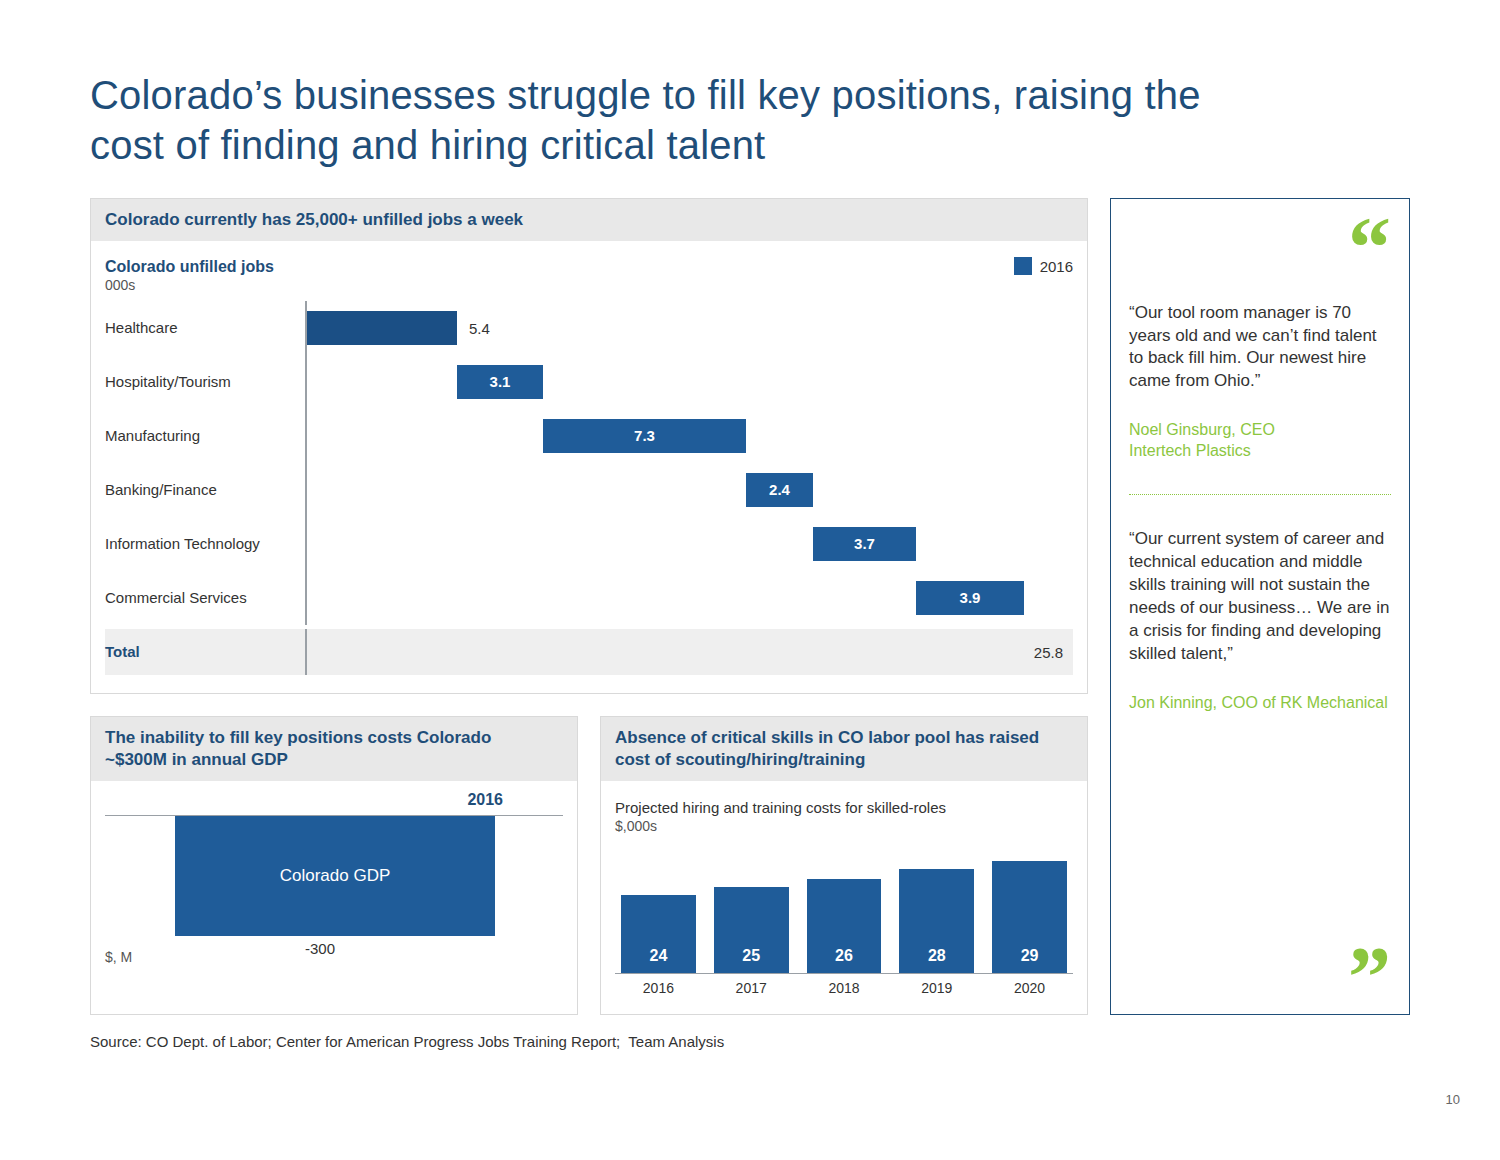Colorado’s businesses struggle to fill key positions, raising the
cost of finding and hiring critical talent
Colorado currently has 25,000+ unfilled jobs a week
Colorado unfilled jobs000s
2016
Healthcare
5.4
Hospitality/Tourism
3.1
Manufacturing
7.3
Banking/Finance
2.4
Information Technology
3.7
Commercial Services
3.9
Total
25.8
The inability to fill key positions costs Colorado
~$300M in annual GDP
2016
Colorado GDP
-300
$, M
Absence of critical skills in CO labor pool has raised
cost of scouting/hiring/training
Projected hiring and training costs for skilled-roles
$,000s
24
25
26
28
29
2016
2017
2018
2019
2020
“
“Our tool room manager is 70 years old and we can’t find talent to back fill him. Our newest hire came from Ohio.”
Noel Ginsburg, CEO
Intertech Plastics
“Our current system of career and technical education and middle skills training will not sustain the needs of our business… We are in a crisis for finding and developing skilled talent,”
Jon Kinning, COO of RK Mechanical
”
Source: CO Dept. of Labor; Center for American Progress Jobs Training Report; Team Analysis
10